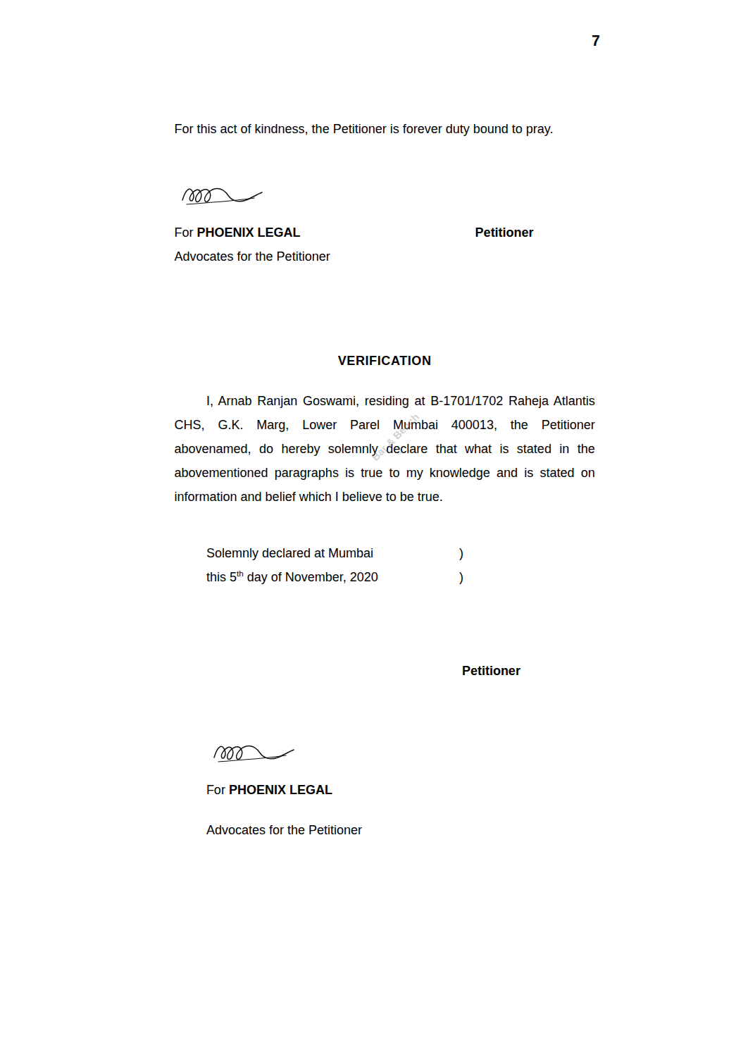7
For this act of kindness, the Petitioner is forever duty bound to pray.
For PHOENIX LEGAL
Advocates for the Petitioner
Petitioner
VERIFICATION
Bar & Bench I, Arnab Ranjan Goswami, residing at B-1701/1702 Raheja Atlantis CHS, G.K. Marg, Lower Parel Mumbai 400013, the Petitioner abovenamed, do hereby solemnly declare that what is stated in the abovementioned paragraphs is true to my knowledge and is stated on information and belief which I believe to be true.
Solemnly declared at Mumbai )
this 5th day of November, 2020 )
Petitioner
For PHOENIX LEGAL
Advocates for the Petitioner